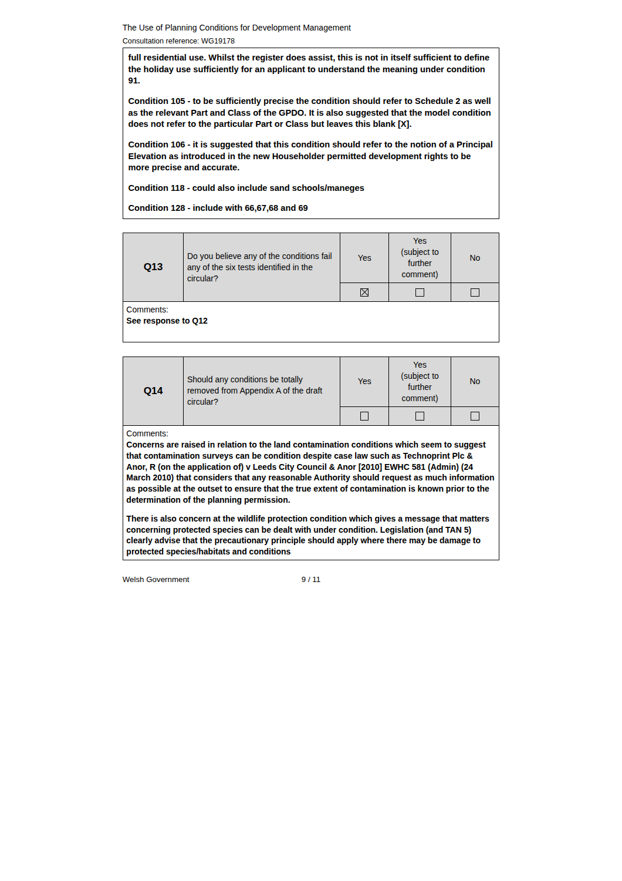The Use of Planning Conditions for Development Management
Consultation reference: WG19178
full residential use. Whilst the register does assist, this is not in itself sufficient to define the holiday use sufficiently for an applicant to understand the meaning under condition 91.
Condition 105 - to be sufficiently precise the condition should refer to Schedule 2 as well as the relevant Part and Class of the GPDO. It is also suggested that the model condition does not refer to the particular Part or Class but leaves this blank [X].
Condition 106 - it is suggested that this condition should refer to the notion of a Principal Elevation as introduced in the new Householder permitted development rights to be more precise and accurate.
Condition 118 - could also include sand schools/maneges
Condition 128 - include with 66,67,68 and 69
| Q13 | Do you believe any of the conditions fail any of the six tests identified in the circular? | Yes | Yes (subject to further comment) | No |
| Comments: See response to Q12 |
| Q14 | Should any conditions be totally removed from Appendix A of the draft circular? | Yes | Yes (subject to further comment) | No |
| Comments: Concerns are raised in relation to the land contamination conditions which seem to suggest that contamination surveys can be condition despite case law such as Technoprint Plc & Anor, R (on the application of) v Leeds City Council & Anor [2010] EWHC 581 (Admin) (24 March 2010) that considers that any reasonable Authority should request as much information as possible at the outset to ensure that the true extent of contamination is known prior to the determination of the planning permission. There is also concern at the wildlife protection condition which gives a message that matters concerning protected species can be dealt with under condition. Legislation (and TAN 5) clearly advise that the precautionary principle should apply where there may be damage to protected species/habitats and conditions |
Welsh Government
9 / 11